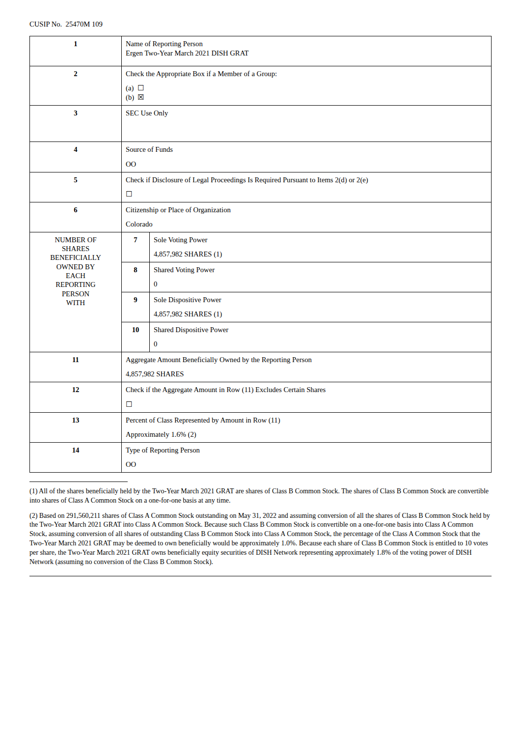CUSIP No. 25470M 109
| 1 | Name of Reporting Person Ergen Two-Year March 2021 DISH GRAT |
| 2 | Check the Appropriate Box if a Member of a Group: (a) ☐ (b) ☒ |
| 3 | SEC Use Only |
| 4 | Source of Funds OO |
| 5 | Check if Disclosure of Legal Proceedings Is Required Pursuant to Items 2(d) or 2(e) ☐ |
| 6 | Citizenship or Place of Organization Colorado |
| NUMBER OF SHARES BENEFICIALLY OWNED BY EACH REPORTING PERSON WITH | 7 | Sole Voting Power 4,857,982 SHARES (1) |
| 8 | Shared Voting Power 0 |
| 9 | Sole Dispositive Power 4,857,982 SHARES (1) |
| 10 | Shared Dispositive Power 0 |
| 11 | Aggregate Amount Beneficially Owned by the Reporting Person 4,857,982 SHARES |
| 12 | Check if the Aggregate Amount in Row (11) Excludes Certain Shares ☐ |
| 13 | Percent of Class Represented by Amount in Row (11) Approximately 1.6% (2) |
| 14 | Type of Reporting Person OO |
(1) All of the shares beneficially held by the Two-Year March 2021 GRAT are shares of Class B Common Stock. The shares of Class B Common Stock are convertible into shares of Class A Common Stock on a one-for-one basis at any time.
(2) Based on 291,560,211 shares of Class A Common Stock outstanding on May 31, 2022 and assuming conversion of all the shares of Class B Common Stock held by the Two-Year March 2021 GRAT into Class A Common Stock. Because such Class B Common Stock is convertible on a one-for-one basis into Class A Common Stock, assuming conversion of all shares of outstanding Class B Common Stock into Class A Common Stock, the percentage of the Class A Common Stock that the Two-Year March 2021 GRAT may be deemed to own beneficially would be approximately 1.0%. Because each share of Class B Common Stock is entitled to 10 votes per share, the Two-Year March 2021 GRAT owns beneficially equity securities of DISH Network representing approximately 1.8% of the voting power of DISH Network (assuming no conversion of the Class B Common Stock).